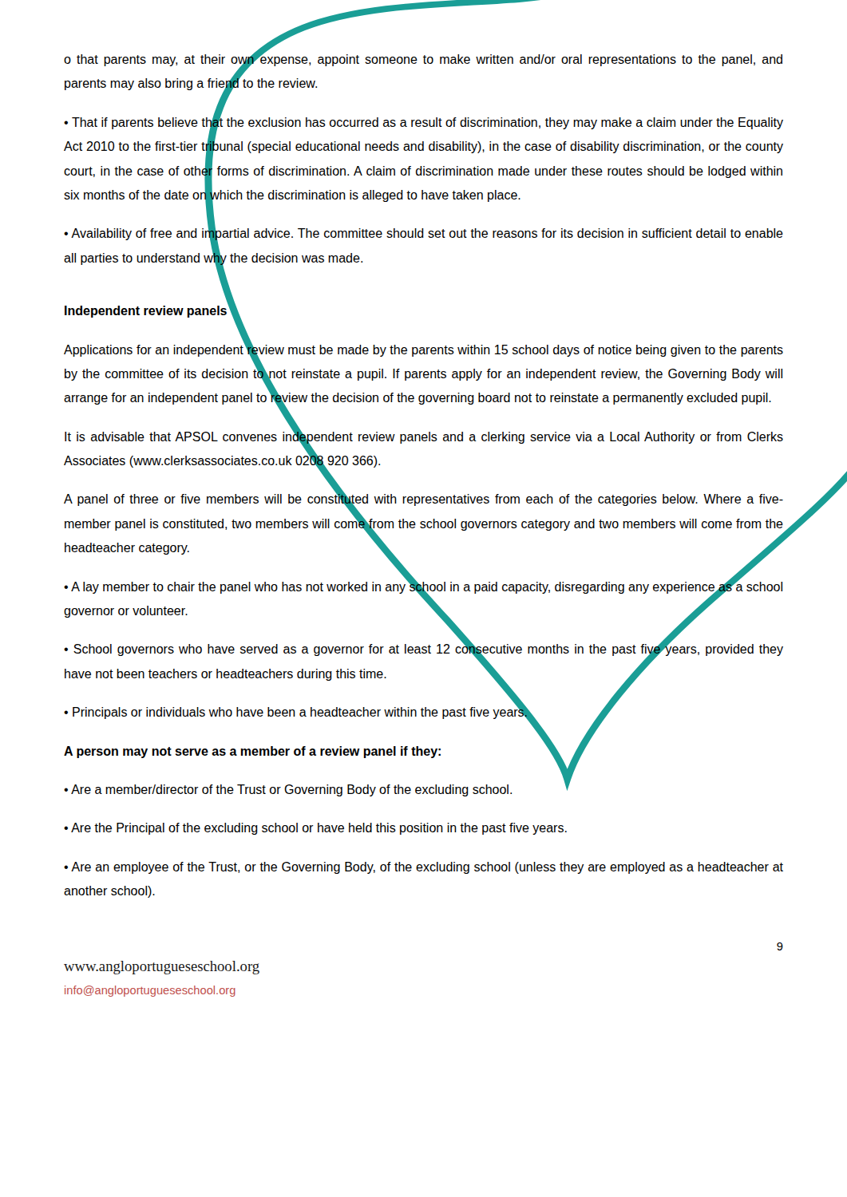o that parents may, at their own expense, appoint someone to make written and/or oral representations to the panel, and parents may also bring a friend to the review.
• That if parents believe that the exclusion has occurred as a result of discrimination, they may make a claim under the Equality Act 2010 to the first-tier tribunal (special educational needs and disability), in the case of disability discrimination, or the county court, in the case of other forms of discrimination. A claim of discrimination made under these routes should be lodged within six months of the date on which the discrimination is alleged to have taken place.
• Availability of free and impartial advice. The committee should set out the reasons for its decision in sufficient detail to enable all parties to understand why the decision was made.
Independent review panels
Applications for an independent review must be made by the parents within 15 school days of notice being given to the parents by the committee of its decision to not reinstate a pupil. If parents apply for an independent review, the Governing Body will arrange for an independent panel to review the decision of the governing board not to reinstate a permanently excluded pupil.
It is advisable that APSOL convenes independent review panels and a clerking service via a Local Authority or from Clerks Associates (www.clerksassociates.co.uk 0208 920 366).
A panel of three or five members will be constituted with representatives from each of the categories below. Where a five-member panel is constituted, two members will come from the school governors category and two members will come from the headteacher category.
• A lay member to chair the panel who has not worked in any school in a paid capacity, disregarding any experience as a school governor or volunteer.
• School governors who have served as a governor for at least 12 consecutive months in the past five years, provided they have not been teachers or headteachers during this time.
• Principals or individuals who have been a headteacher within the past five years.
A person may not serve as a member of a review panel if they:
• Are a member/director of the Trust or Governing Body of the excluding school.
• Are the Principal of the excluding school or have held this position in the past five years.
• Are an employee of the Trust, or the Governing Body, of the excluding school (unless they are employed as a headteacher at another school).
9
www.angloportugueseschool.org info@angloportugueseschool.org